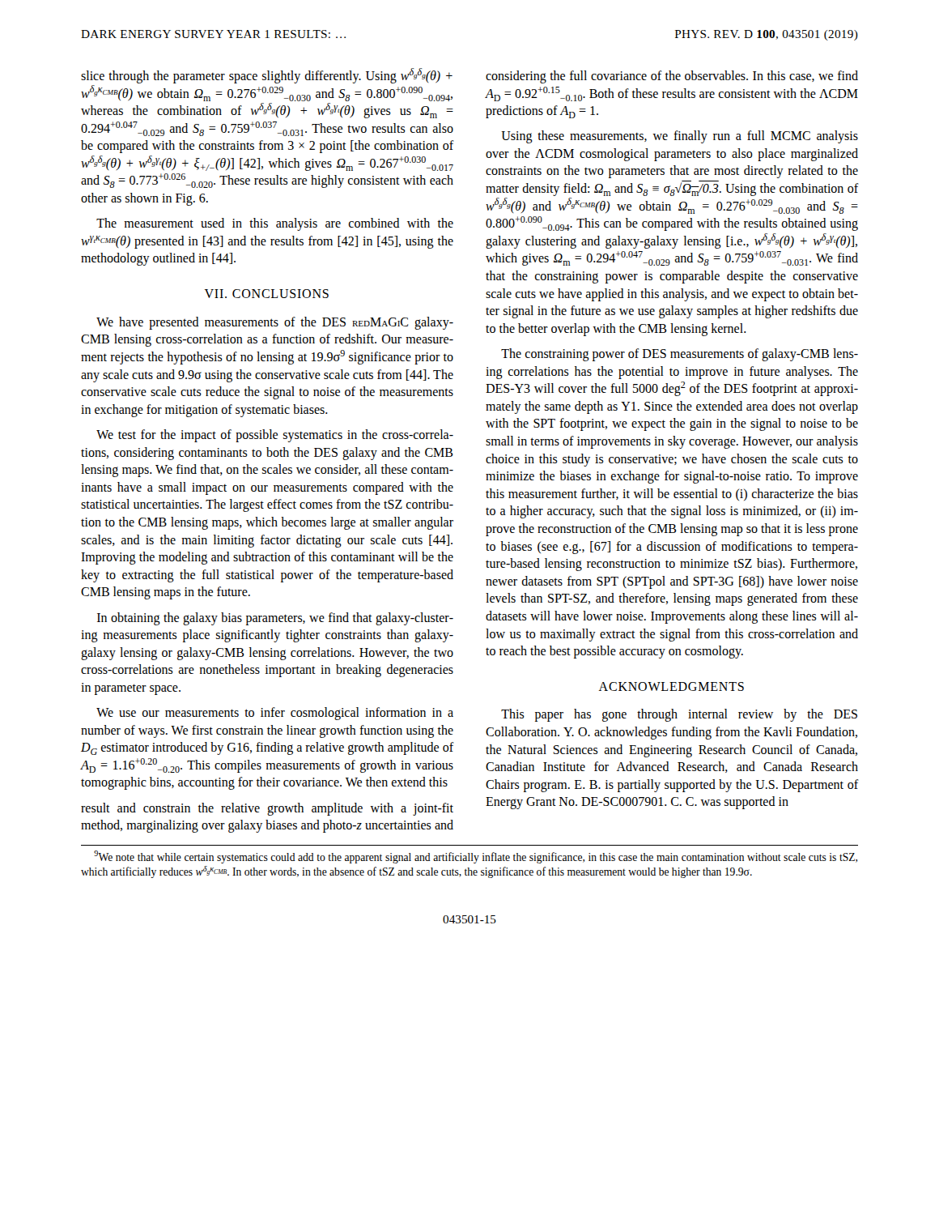Dark Energy Survey Year 1 Results: … Phys. Rev. D 100, 043501 (2019)
slice through the parameter space slightly differently. Using wδgδg(θ) + wδgκCMB(θ) we obtain Ωm = 0.276+0.029−0.030 and S8 = 0.800+0.090−0.094, whereas the combination of wδgδg(θ) + wδgγt(θ) gives us Ωm = 0.294+0.047−0.029 and S8 = 0.759+0.037−0.031. These two results can also be compared with the constraints from 3 × 2 point [the combination of wδgδg(θ) + wδgγt(θ) + ξ+/−(θ)] [42], which gives Ωm = 0.267+0.030−0.017 and S8 = 0.773+0.026−0.020. These results are highly consistent with each other as shown in Fig. 6.
The measurement used in this analysis are combined with the wγtκCMB(θ) presented in [43] and the results from [42] in [45], using the methodology outlined in [44].
VII. Conclusions
We have presented measurements of the DES redMaGiC galaxy-CMB lensing cross-correlation as a function of redshift. Our measurement rejects the hypothesis of no lensing at 19.9σ9 significance prior to any scale cuts and 9.9σ using the conservative scale cuts from [44]. The conservative scale cuts reduce the signal to noise of the measurements in exchange for mitigation of systematic biases.
We test for the impact of possible systematics in the cross-correlations, considering contaminants to both the DES galaxy and the CMB lensing maps. We find that, on the scales we consider, all these contaminants have a small impact on our measurements compared with the statistical uncertainties. The largest effect comes from the tSZ contribution to the CMB lensing maps, which becomes large at smaller angular scales, and is the main limiting factor dictating our scale cuts [44]. Improving the modeling and subtraction of this contaminant will be the key to extracting the full statistical power of the temperature-based CMB lensing maps in the future.
In obtaining the galaxy bias parameters, we find that galaxy-clustering measurements place significantly tighter constraints than galaxy-galaxy lensing or galaxy-CMB lensing correlations. However, the two cross-correlations are nonetheless important in breaking degeneracies in parameter space.
We use our measurements to infer cosmological information in a number of ways. We first constrain the linear growth function using the DG estimator introduced by G16, finding a relative growth amplitude of AD = 1.16+0.20−0.20. This compiles measurements of growth in various tomographic bins, accounting for their covariance. We then extend this
result and constrain the relative growth amplitude with a joint-fit method, marginalizing over galaxy biases and photo-z uncertainties and considering the full covariance of the observables. In this case, we find AD = 0.92+0.15−0.10. Both of these results are consistent with the ΛCDM predictions of AD = 1.
Using these measurements, we finally run a full MCMC analysis over the ΛCDM cosmological parameters to also place marginalized constraints on the two parameters that are most directly related to the matter density field: Ωm and S8 ≡ σ8√Ωm/0.3. Using the combination of wδgδg(θ) and wδgκCMB(θ) we obtain Ωm = 0.276+0.029−0.030 and S8 = 0.800+0.090−0.094. This can be compared with the results obtained using galaxy clustering and galaxy-galaxy lensing [i.e., wδgδg(θ) + wδgγt(θ)], which gives Ωm = 0.294+0.047−0.029 and S8 = 0.759+0.037−0.031. We find that the constraining power is comparable despite the conservative scale cuts we have applied in this analysis, and we expect to obtain better signal in the future as we use galaxy samples at higher redshifts due to the better overlap with the CMB lensing kernel.
The constraining power of DES measurements of galaxy-CMB lensing correlations has the potential to improve in future analyses. The DES-Y3 will cover the full 5000 deg2 of the DES footprint at approximately the same depth as Y1. Since the extended area does not overlap with the SPT footprint, we expect the gain in the signal to noise to be small in terms of improvements in sky coverage. However, our analysis choice in this study is conservative; we have chosen the scale cuts to minimize the biases in exchange for signal-to-noise ratio. To improve this measurement further, it will be essential to (i) characterize the bias to a higher accuracy, such that the signal loss is minimized, or (ii) improve the reconstruction of the CMB lensing map so that it is less prone to biases (see e.g., [67] for a discussion of modifications to temperature-based lensing reconstruction to minimize tSZ bias). Furthermore, newer datasets from SPT (SPTpol and SPT-3G [68]) have lower noise levels than SPT-SZ, and therefore, lensing maps generated from these datasets will have lower noise. Improvements along these lines will allow us to maximally extract the signal from this cross-correlation and to reach the best possible accuracy on cosmology.
Acknowledgments
This paper has gone through internal review by the DES Collaboration. Y. O. acknowledges funding from the Kavli Foundation, the Natural Sciences and Engineering Research Council of Canada, Canadian Institute for Advanced Research, and Canada Research Chairs program. E. B. is partially supported by the U.S. Department of Energy Grant No. DE-SC0007901. C. C. was supported in
9We note that while certain systematics could add to the apparent signal and artificially inflate the significance, in this case the main contamination without scale cuts is tSZ, which artificially reduces wδgκCMB. In other words, in the absence of tSZ and scale cuts, the significance of this measurement would be higher than 19.9σ.
043501-15